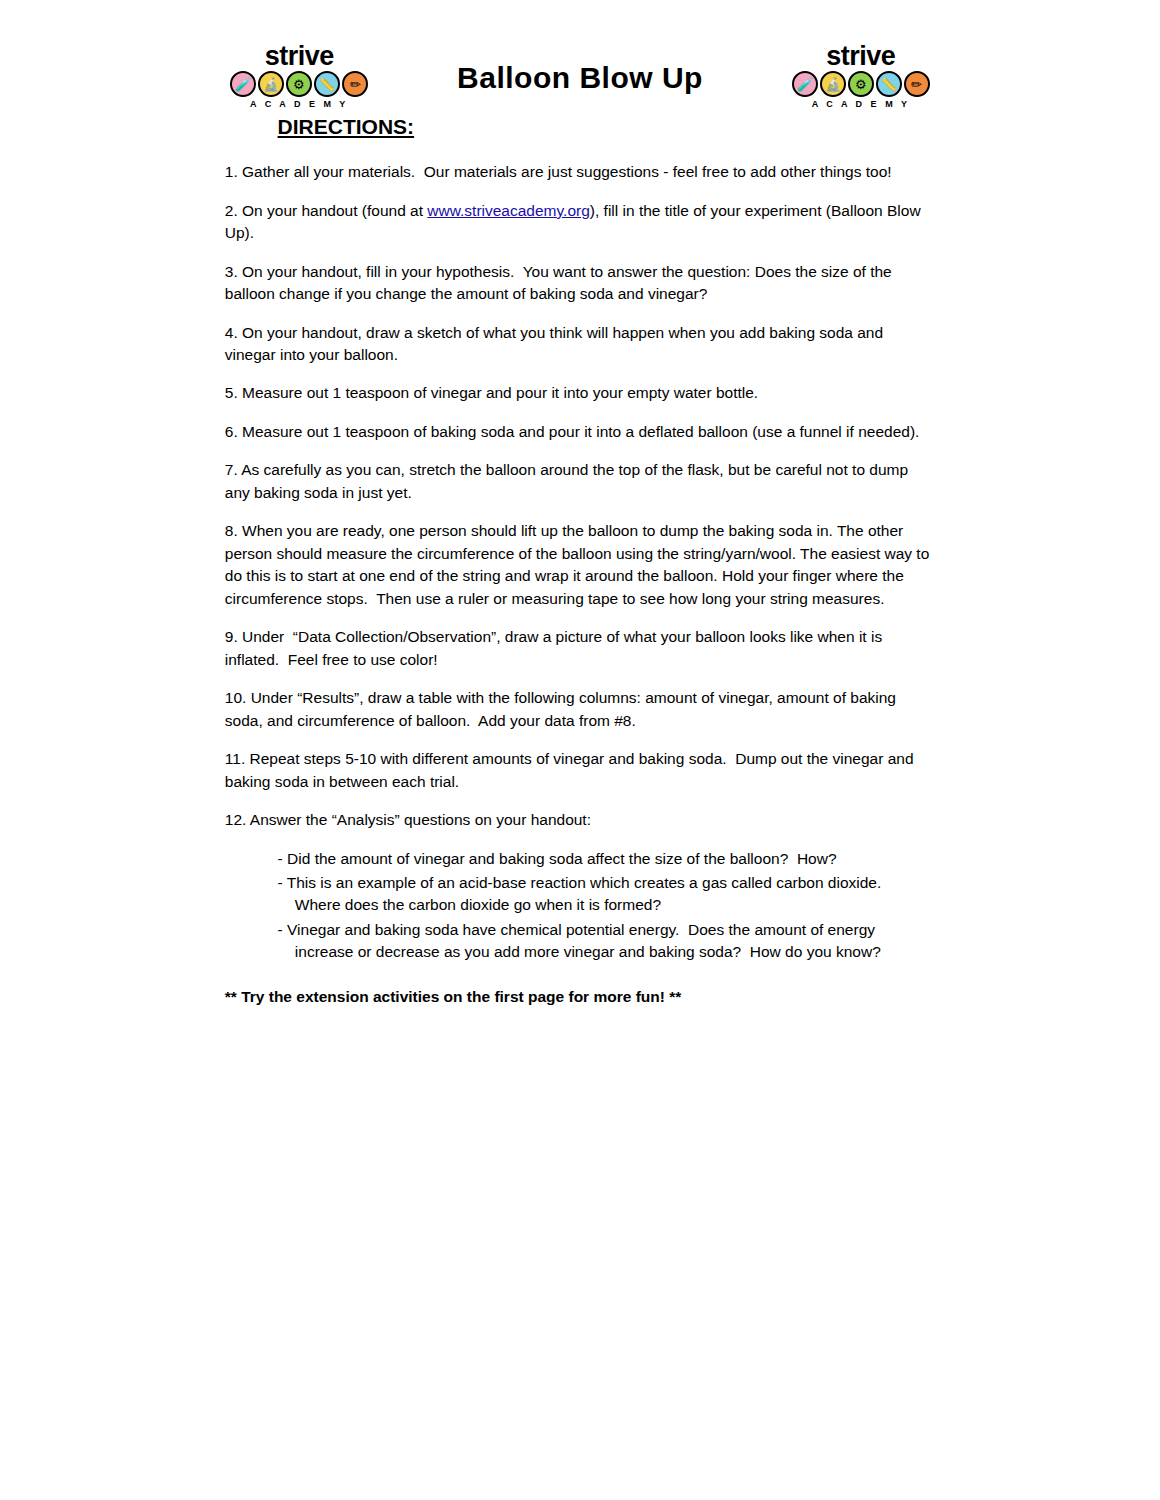strive
🧪
🔬
⚙
📏
✏
A C A D E M Y
Balloon Blow Up
strive
🧪
🔬
⚙
📏
✏
A C A D E M Y
DIRECTIONS:
1. Gather all your materials. Our materials are just suggestions - feel free to add other things too!
2. On your handout (found at www.striveacademy.org), fill in the title of your experiment (Balloon Blow Up).
3. On your handout, fill in your hypothesis. You want to answer the question: Does the size of the balloon change if you change the amount of baking soda and vinegar?
4. On your handout, draw a sketch of what you think will happen when you add baking soda and vinegar into your balloon.
5. Measure out 1 teaspoon of vinegar and pour it into your empty water bottle.
6. Measure out 1 teaspoon of baking soda and pour it into a deflated balloon (use a funnel if needed).
7. As carefully as you can, stretch the balloon around the top of the flask, but be careful not to dump any baking soda in just yet.
8. When you are ready, one person should lift up the balloon to dump the baking soda in. The other person should measure the circumference of the balloon using the string/yarn/wool. The easiest way to do this is to start at one end of the string and wrap it around the balloon. Hold your finger where the circumference stops. Then use a ruler or measuring tape to see how long your string measures.
9. Under “Data Collection/Observation”, draw a picture of what your balloon looks like when it is inflated. Feel free to use color!
10. Under “Results”, draw a table with the following columns: amount of vinegar, amount of baking soda, and circumference of balloon. Add your data from #8.
11. Repeat steps 5-10 with different amounts of vinegar and baking soda. Dump out the vinegar and baking soda in between each trial.
12. Answer the “Analysis” questions on your handout:
- Did the amount of vinegar and baking soda affect the size of the balloon? How?
- This is an example of an acid-base reaction which creates a gas called carbon dioxide. Where does the carbon dioxide go when it is formed?
- Vinegar and baking soda have chemical potential energy. Does the amount of energy increase or decrease as you add more vinegar and baking soda? How do you know?
** Try the extension activities on the first page for more fun! **